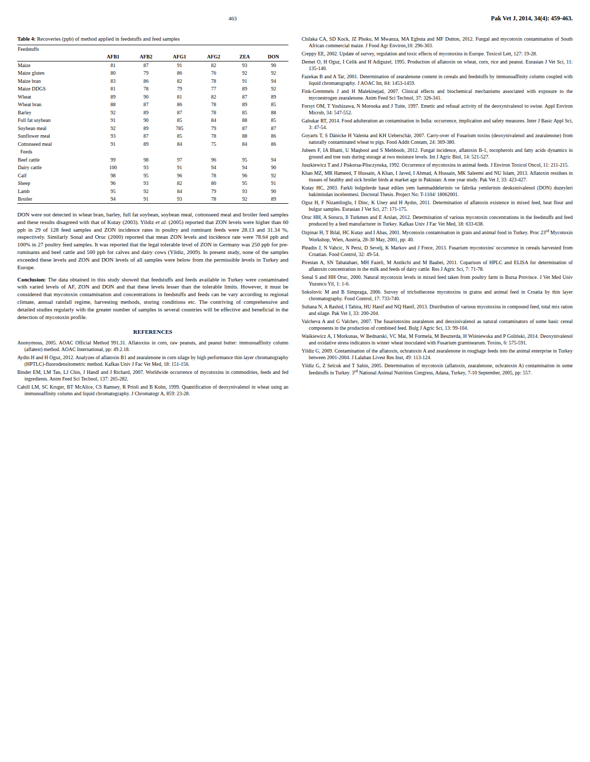463 Pak Vet J, 2014, 34(4): 459-463.
Table 4: Recoveries (ppb) of method applied in feedstuffs and feed samples
| Feedstuffs | | | | | | |
| | AFB1 | AFB2 | AFG1 | AFG2 | ZEA | DON |
| Maize | 81 | 87 | 91 | 82 | 93 | 90 |
| Maize gluten | 80 | 79 | 86 | 76 | 92 | 92 |
| Maize bran | 83 | 86 | 82 | 78 | 91 | 94 |
| Maize DDGS | 81 | 78 | 79 | 77 | 89 | 92 |
| Wheat | 89 | 90 | 81 | 82 | 87 | 89 |
| Wheat bran | 88 | 87 | 86 | 78 | 89 | 85 |
| Barley | 92 | 89 | 87 | 78 | 85 | 88 |
| Full fat soybean | 91 | 90 | 85 | 84 | 88 | 85 |
| Soybean meal | 92 | 89 | 785 | 79 | 87 | 87 |
| Sunflower meal | 93 | 87 | 85 | 78 | 88 | 86 |
| Cottonseed meal | 91 | 89 | 84 | 75 | 84 | 86 |
| Feeds | | | | | | |
| Beef cattle | 99 | 98 | 97 | 96 | 95 | 94 |
| Dairy cattle | 100 | 93 | 91 | 94 | 94 | 90 |
| Calf | 98 | 95 | 96 | 78 | 96 | 92 |
| Sheep | 96 | 93 | 82 | 80 | 95 | 91 |
| Lamb | 95 | 92 | 84 | 79 | 93 | 90 |
| Broiler | 94 | 91 | 93 | 78 | 92 | 89 |
DON were not detected in wheat bran, barley, full fat soybean, soybean meal, cottonseed meal and broiler feed samples and these results disagreed with that of Kutay (2003). Yildiz et al. (2005) reported that ZON levels were higher than 60 ppb in 29 of 128 feed samples and ZON incidence rates in poultry and ruminant feeds were 28.13 and 31.34 %, respectively. Similarly Sonal and Oruc (2000) reported that mean ZON levels and incidence rate were 78.64 ppb and 100% in 27 poultry feed samples. It was reported that the legal tolerable level of ZON in Germany was 250 ppb for pre-ruminants and beef cattle and 500 ppb for calves and dairy cows (Yildiz, 2009). In present study, none of the samples exceeded these levels and ZON and DON levels of all samples were below from the permissible levels in Turkey and Europe.
Conclusion: The data obtained in this study showed that feedstuffs and feeds available in Turkey were contaminated with varied levels of AF, ZON and DON and that these levels lesser than the tolerable limits. However, it must be considered that mycotoxin contamination and concentrations in feedstuffs and feeds can be vary according to regional climate, annual rainfall regime, harvesting methods, storing conditions etc. The contriving of comprehensive and detailed studies regularly with the greater number of samples in several countries will be effective and beneficial in the detection of mycotoxin profile.
REFERENCES
Anonymous, 2005. AOAC Official Method 991.31. Aflatoxins in corn, raw peanuts, and peanut butter: immunoaffinity column (aflatest) method. AOAC International, pp: 49.2.18.
Aydin H and H Oguz, 2012. Analyzes of aflatoxin B1 and zearalenone in corn silage by high performance thin layer chromatography (HPTLC)-fluorodensitometric method. Kafkas Univ J Fac Vet Med, 18: 151-156.
Binder EM, LM Tan, LJ Chin, J Handl and J Richard, 2007. Worldwide occurrence of mycotoxins in commodities, feeds and fed ingredients. Anim Feed Sci Technol, 137: 265-282.
Cahill LM, SC Kruger, BT McAlice, CS Ramsey, R Prioli and B Kohn, 1999. Quantification of deoxynivalenol in wheat using an immunoaffinity column and liquid chromatography. J Chromatogr A, 859: 23-28.
Chilaka CA, SD Kock, JZ Phoku, M Mwanza, MA Egbuta and MF Dutton, 2012. Fungal and mycotoxin contamination of South African commercial maize. J Food Agr Environ,10: 296-303.
Creppy EE, 2002. Update of survey, regulation and toxic effects of mycotoxins in Europe. Toxicol Lett, 127: 19-28.
Demet O, H Oguz, I Celik and H Adiguzel, 1995. Production of aflatoxin on wheat, corn, rice and peanut. Eurasian J Vet Sci, 11: 135-140.
Fazekas B and A Tar, 2001. Determination of zearalenone content in cereals and feedstuffs by immunoaffinity column coupled with liquid chromatography. J AOAC Int, 84: 1453-1459.
Fink-Gremmels J and H Malekinejad, 2007. Clinical effects and biochemical mechanisms associated with exposure to the mycoestrogen zearalenone. Anim Feed Sci Technol, 37: 326-341.
Forsyt OM, T Yoshizawa, N Morooka and J Tuite, 1997. Emetic and refusal activity of the deoxynivalenol to swine. Appl Environ Microb, 34: 547-552.
Gahukar RT, 2014. Food adulteration an contamination in India: occurrence, implication and safety measures. Inter J Basic Appl Sci, 3: 47-54.
Goyarts T, S Dänicke H Valenta and KH Ueberschär, 2007. Carry-over of Fusarium toxins (deoxynivalenol and zearalenone) from naturally contaminated wheat to pigs. Food Addit Contam, 24: 369-380.
Jubeen F, IA Bhatti, U Maqbool and S Mehboob, 2012. Fungal incidence, aflatoxin B-1, tocopherols and fatty acids dynamics in ground and tree nuts during storage at two moisture levels. Int J Agric Biol, 14: 521-527.
Juszkiewicz T and J Piskorsa-Plisczynska, 1992. Occurrence of mycotoxins in animal feeds. J Environ Toxicol Oncol, 11: 211-215.
Khan MZ, MR Hameed, T Hussain, A Khan, I Javed, I Ahmad, A Hussain, MK Saleemi and NU Islam, 2013. Aflatoxin residues in tissues of healthy and sick broiler birds at market age in Pakistan: A one year study. Pak Vet J, 33: 423-427.
Kutay HC, 2003. Farkli bolgelerde hasat edilen yem hammaddelerinin ve fabrika yemlerinin deoksinivalenol (DON) duzeyleri bakimindan incelenmesi. Doctoral Thesis. Project No: T-1104/ 18062001.
Oguz H, F Nizamlioglu, I Dinc, K Uney and H Aydın, 2011. Determination of aflatoxin existence in mixed feed, heat flour and bulgur samples. Eurasian J Vet Sci, 27: 171-175.
Oruc HH, A Sorucu, Il Turkmen and E Arslan, 2012. Determination of various mycotoxin concentrations in the feedstuffs and feed produced by a feed manufacturer in Turkey. Kafkas Univ J Fac Vet Med, 18: 633-638.
Ozpinar H, T Bilal, HC Kutay and I Abas, 2001. Mycotoxin contamination in grain and animal food in Turkey. Proc 23rd Mycotoxin Workshop, Wien, Austria, 28-30 May, 2001, pp: 40.
Pleadin J, N Vahcic, N Persi, D Sevelj, K Markov and J Frece, 2013. Fusarium mycotoxins' occurrence in cereals harvested from Croatian. Food Control, 32: 49-54.
Pirestan A, SN Tabatabaei, MH Fazeli, M Antikchi and M Baabei, 2011. Coparison of HPLC and ELISA for determination of aflatoxin concentration in the milk and feeds of dairy cattle. Res J Agric Sci, 7: 71-78.
Sonal S and HH Oruc, 2000. Natural mycotoxin levels in mixed feed taken from poultry farm in Bursa Province. J Vet Med Univ Yuzuncu Yil, 1: 1-6.
Sokolovic M and B Simpraga, 2006. Survey of trichothecene mycotoxins in grains and animal feed in Croatia by thin layer chromatography. Food Control, 17: 733-740.
Sultana N, A Rashid, I Tahira, HU Hanif and NQ Hanif, 2013. Distribution of various mycotoxins in compound feed, total mix ration and silage. Pak Vet J, 33: 200-204.
Valcheva A and G Valchev, 2007. The fusariotoxins zearalenon and deoxinivalenol as natural contaminators of some basic cereal components in the production of combined feed. Bulg J Agric Sci, 13: 99-104.
Waśkiewicz A, I Morkunas, W Bednarski, VC Mai, M Formela, M Beszterda, H Wiśniewska and P Goliński, 2014. Deoxynivalenol and oxidative stress indicators in winter wheat inoculated with Fusarium graminearum. Toxins, 6: 575-591.
Yildiz G, 2009. Contamination of the aflatoxin, ochratoxin A and zearalenone in roughage feeds into the animal enterprise in Turkey between 2001-2004. J Lalahan Livest Res Inst, 49: 113-124.
Yildiz G, Z Selcuk and T Sahin, 2005. Determination of mycotoxin (aflatoxin, zearalenone, ochratoxin A) contamination in some feedstuffs in Turkey. 3rd National Animal Nutrition Congress, Adana, Turkey, 7-10 September, 2005, pp: 557.